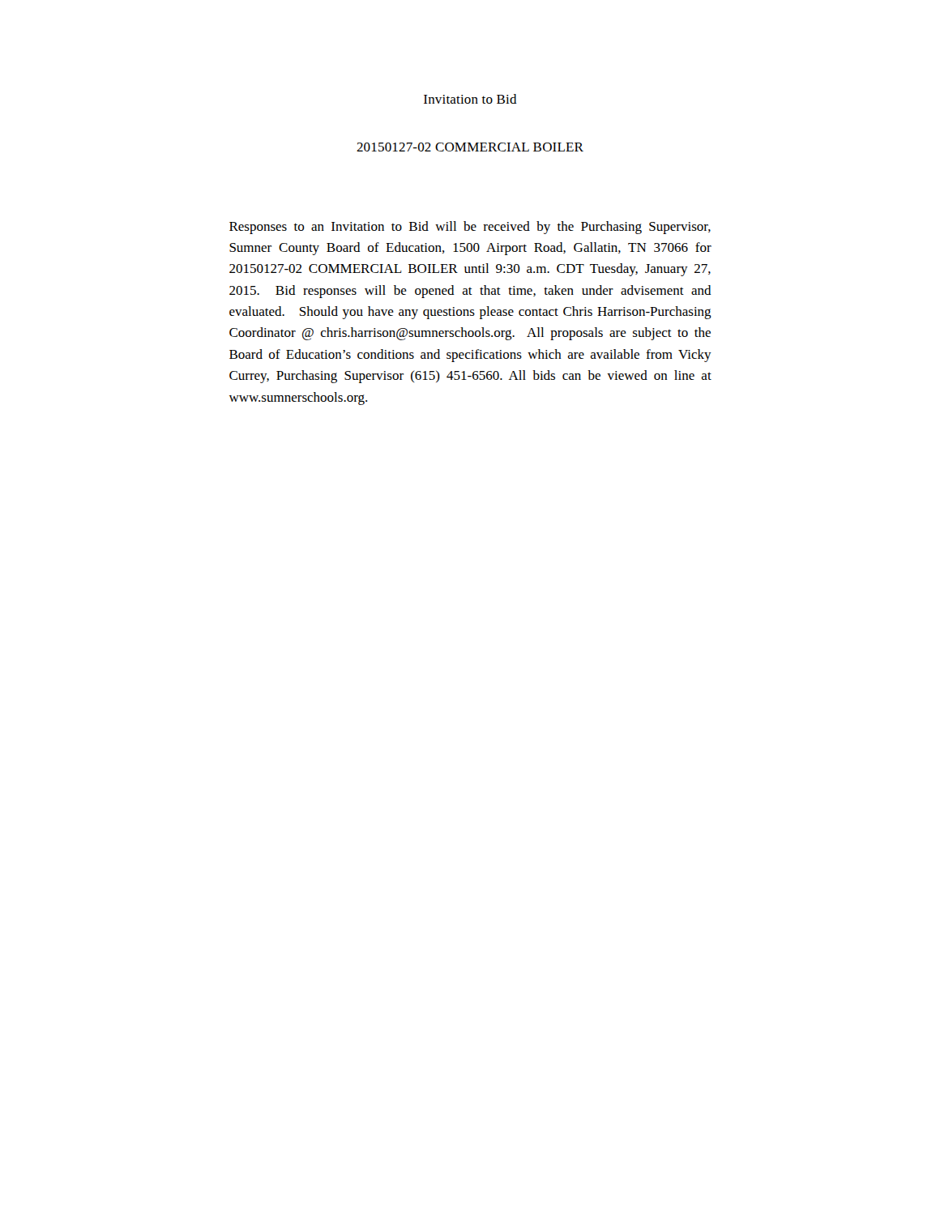Invitation to Bid
20150127-02 COMMERCIAL BOILER
Responses to an Invitation to Bid will be received by the Purchasing Supervisor, Sumner County Board of Education, 1500 Airport Road, Gallatin, TN 37066 for 20150127-02 COMMERCIAL BOILER until 9:30 a.m. CDT Tuesday, January 27, 2015. Bid responses will be opened at that time, taken under advisement and evaluated. Should you have any questions please contact Chris Harrison-Purchasing Coordinator @ chris.harrison@sumnerschools.org. All proposals are subject to the Board of Education’s conditions and specifications which are available from Vicky Currey, Purchasing Supervisor (615) 451-6560. All bids can be viewed on line at www.sumnerschools.org.